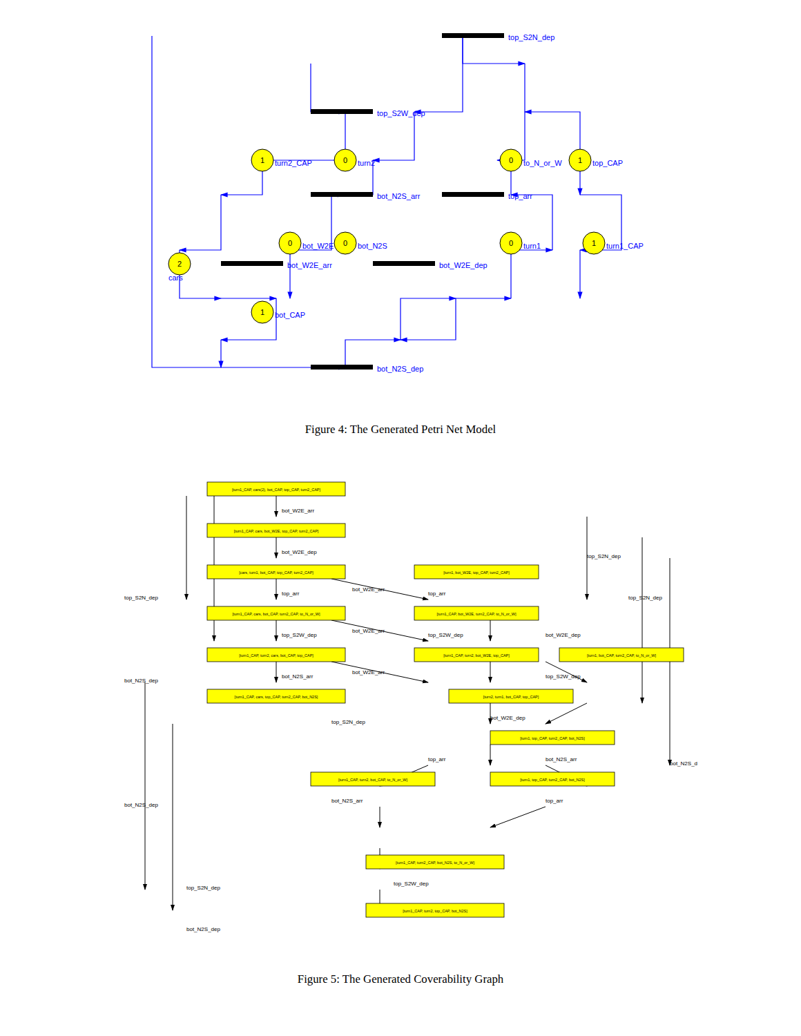FIGURE 4 : The Generated Petri Net Model
top_S2N_dep top_S2W_dep bot_N2S_arr top_arr bot_W2E_arr bot_W2E_dep bot_N2S_dep 1 0 0 1 0 1 0 0 2 1 turn2_CAP turn2 to_N_or_W top_CAP turn1 turn1_CAP bot_W2E bot_N2S cars bot_CAP
Figure 4: The Generated Petri Net Model
FIGURE 5 : The Generated Coverability Graph
[turn1_CAP, cars(2), bot_CAP, top_CAP, turn2_CAP] [turn1_CAP, cars, bot_W2E, top_CAP, turn2_CAP] [cars, turn1, bot_CAP, top_CAP, turn2_CAP] [turn1_CAP, cars, bot_CAP, turn2_CAP, to_N_or_W] [turn1_CAP, turn2, cars, bot_CAP, top_CAP] [turn1_CAP, cars, top_CAP, turn2_CAP, bot_N2S] [turn1, bot_W2E, top_CAP, turn2_CAP] [turn1_CAP, bot_W2E, turn2_CAP, to_N_or_W] [turn1_CAP, turn2, bot_W2E, top_CAP] [turn1, bot_CAP, turn2_CAP, to_N_or_W] [turn2, turn1, bot_CAP, top_CAP] [turn1, top_CAP, turn2_CAP, bot_N2S] [turn1_CAP, turn2, bot_CAP, to_N_or_W] [turn1, top_CAP, turn2_CAP, bot_N2S] [turn1_CAP, turn2_CAP, bot_N2S, to_N_or_W] [turn1_CAP, turn2, top_CAP, bot_N2S] bot_W2E_arr bot_W2E_dep top_arr top_S2W_dep bot_N2S_arr bot_W2E_arr bot_W2E_arr bot_W2E_arr top_arr top_S2W_dep bot_W2E_dep top_S2W_dep bot_W2E_dep top_arr bot_N2S_arr bot_N2S_arr top_arr top_S2W_dep top_S2N_dep bot_N2S_dep bot_N2S_dep top_S2N_dep bot_N2S_dep top_S2N_dep top_S2N_dep bot_N2S_dep top_S2N_dep
Figure 5: The Generated Coverability Graph